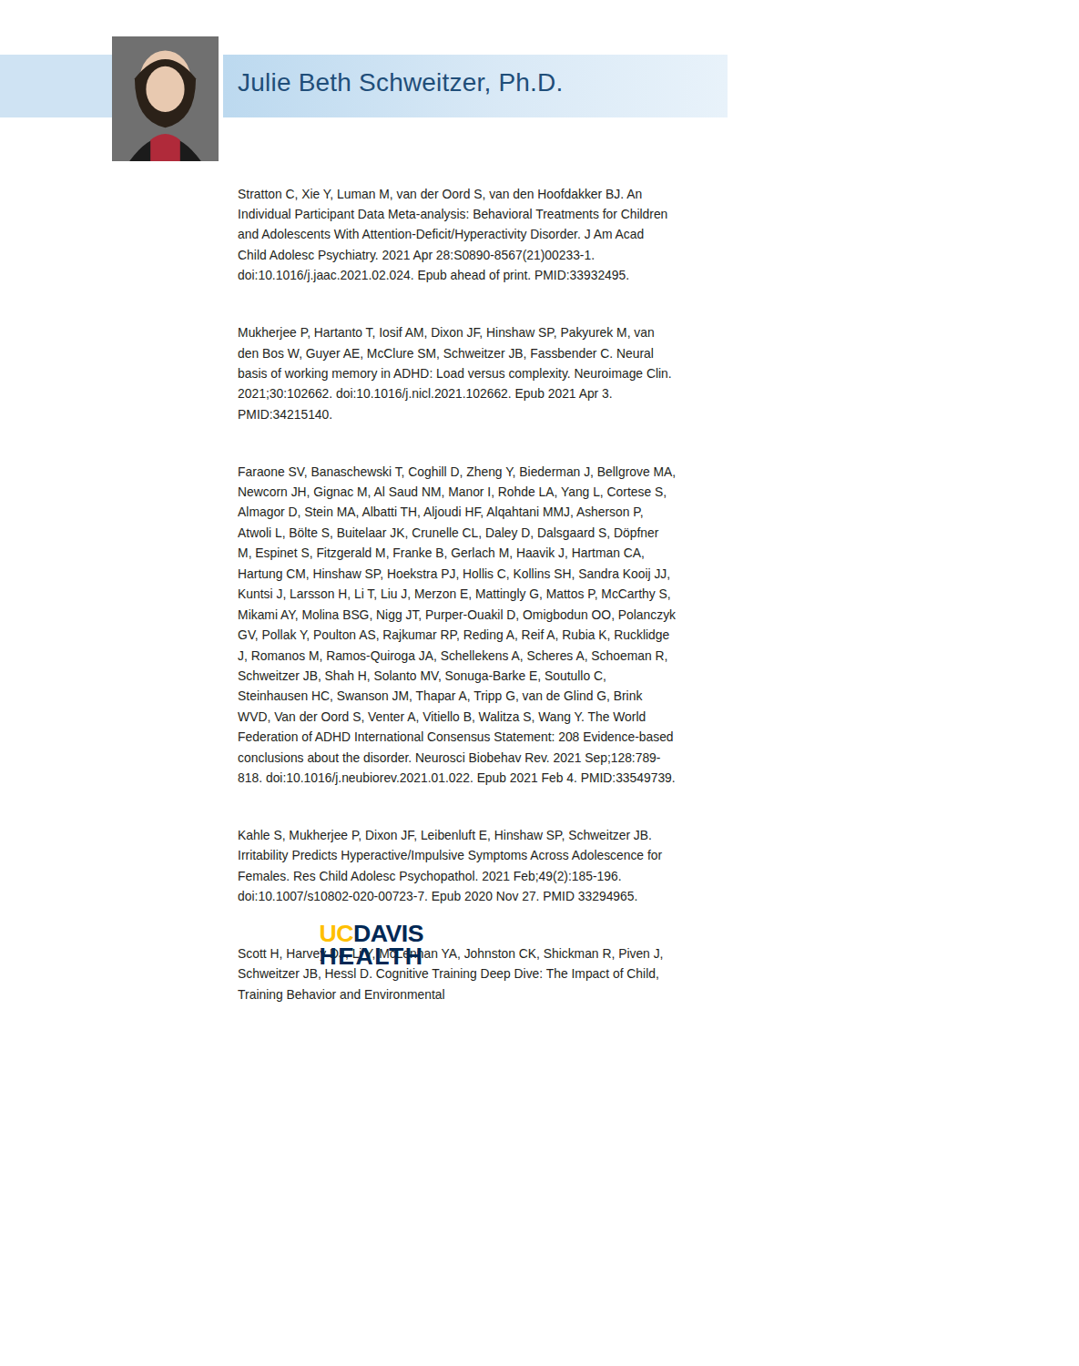Julie Beth Schweitzer, Ph.D.
Stratton C, Xie Y, Luman M, van der Oord S, van den Hoofdakker BJ. An Individual Participant Data Meta-analysis: Behavioral Treatments for Children and Adolescents With Attention-Deficit/Hyperactivity Disorder. J Am Acad Child Adolesc Psychiatry. 2021 Apr 28:S0890-8567(21)00233-1. doi:10.1016/j.jaac.2021.02.024. Epub ahead of print. PMID:33932495.
Mukherjee P, Hartanto T, Iosif AM, Dixon JF, Hinshaw SP, Pakyurek M, van den Bos W, Guyer AE, McClure SM, Schweitzer JB, Fassbender C. Neural basis of working memory in ADHD: Load versus complexity. Neuroimage Clin. 2021;30:102662. doi:10.1016/j.nicl.2021.102662. Epub 2021 Apr 3. PMID:34215140.
Faraone SV, Banaschewski T, Coghill D, Zheng Y, Biederman J, Bellgrove MA, Newcorn JH, Gignac M, Al Saud NM, Manor I, Rohde LA, Yang L, Cortese S, Almagor D, Stein MA, Albatti TH, Aljoudi HF, Alqahtani MMJ, Asherson P, Atwoli L, Bölte S, Buitelaar JK, Crunelle CL, Daley D, Dalsgaard S, Döpfner M, Espinet S, Fitzgerald M, Franke B, Gerlach M, Haavik J, Hartman CA, Hartung CM, Hinshaw SP, Hoekstra PJ, Hollis C, Kollins SH, Sandra Kooij JJ, Kuntsi J, Larsson H, Li T, Liu J, Merzon E, Mattingly G, Mattos P, McCarthy S, Mikami AY, Molina BSG, Nigg JT, Purper-Ouakil D, Omigbodun OO, Polanczyk GV, Pollak Y, Poulton AS, Rajkumar RP, Reding A, Reif A, Rubia K, Rucklidge J, Romanos M, Ramos-Quiroga JA, Schellekens A, Scheres A, Schoeman R, Schweitzer JB, Shah H, Solanto MV, Sonuga-Barke E, Soutullo C, Steinhausen HC, Swanson JM, Thapar A, Tripp G, van de Glind G, Brink WVD, Van der Oord S, Venter A, Vitiello B, Walitza S, Wang Y. The World Federation of ADHD International Consensus Statement: 208 Evidence-based conclusions about the disorder. Neurosci Biobehav Rev. 2021 Sep;128:789-818. doi:10.1016/j.neubiorev.2021.01.022. Epub 2021 Feb 4. PMID:33549739.
Kahle S, Mukherjee P, Dixon JF, Leibenluft E, Hinshaw SP, Schweitzer JB. Irritability Predicts Hyperactive/Impulsive Symptoms Across Adolescence for Females. Res Child Adolesc Psychopathol. 2021 Feb;49(2):185-196. doi:10.1007/s10802-020-00723-7. Epub 2020 Nov 27. PMID 33294965.
Scott H, Harvey DJ, Li Y, McLennan YA, Johnston CK, Shickman R, Piven J, Schweitzer JB, Hessl D. Cognitive Training Deep Dive: The Impact of Child, Training Behavior and Environmental
UC DAVIS
HEALTH